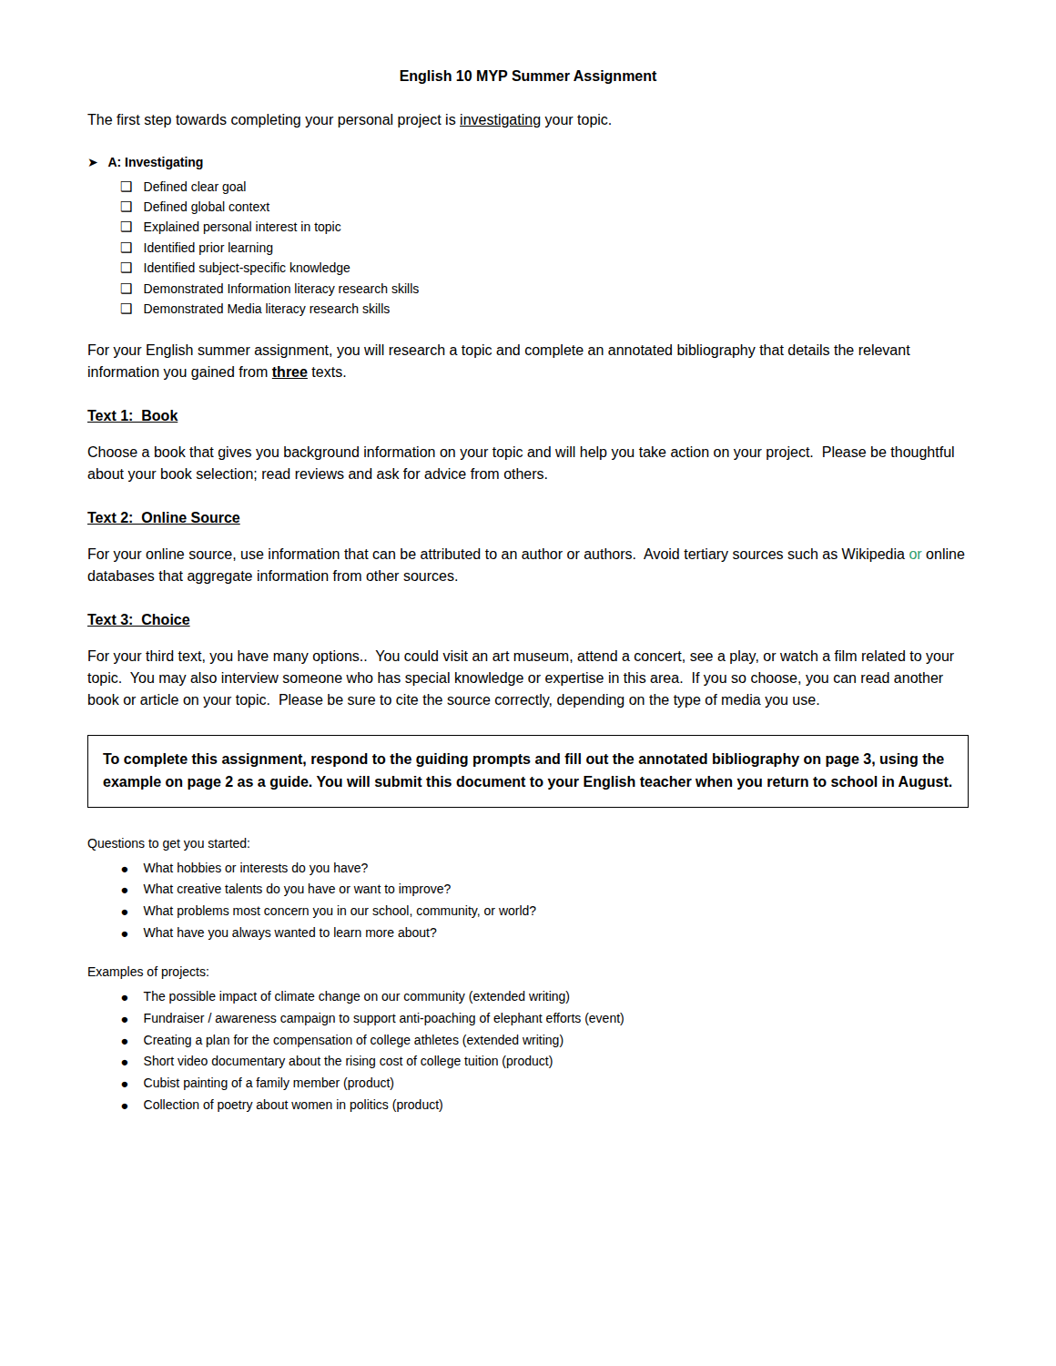English 10 MYP Summer Assignment
The first step towards completing your personal project is investigating your topic.
A: Investigating
Defined clear goal
Defined global context
Explained personal interest in topic
Identified prior learning
Identified subject-specific knowledge
Demonstrated Information literacy research skills
Demonstrated Media literacy research skills
For your English summer assignment, you will research a topic and complete an annotated bibliography that details the relevant information you gained from three texts.
Text 1: Book
Choose a book that gives you background information on your topic and will help you take action on your project. Please be thoughtful about your book selection; read reviews and ask for advice from others.
Text 2: Online Source
For your online source, use information that can be attributed to an author or authors. Avoid tertiary sources such as Wikipedia or online databases that aggregate information from other sources.
Text 3: Choice
For your third text, you have many options.. You could visit an art museum, attend a concert, see a play, or watch a film related to your topic. You may also interview someone who has special knowledge or expertise in this area. If you so choose, you can read another book or article on your topic. Please be sure to cite the source correctly, depending on the type of media you use.
To complete this assignment, respond to the guiding prompts and fill out the annotated bibliography on page 3, using the example on page 2 as a guide. You will submit this document to your English teacher when you return to school in August.
Questions to get you started:
What hobbies or interests do you have?
What creative talents do you have or want to improve?
What problems most concern you in our school, community, or world?
What have you always wanted to learn more about?
Examples of projects:
The possible impact of climate change on our community (extended writing)
Fundraiser / awareness campaign to support anti-poaching of elephant efforts (event)
Creating a plan for the compensation of college athletes (extended writing)
Short video documentary about the rising cost of college tuition (product)
Cubist painting of a family member (product)
Collection of poetry about women in politics (product)